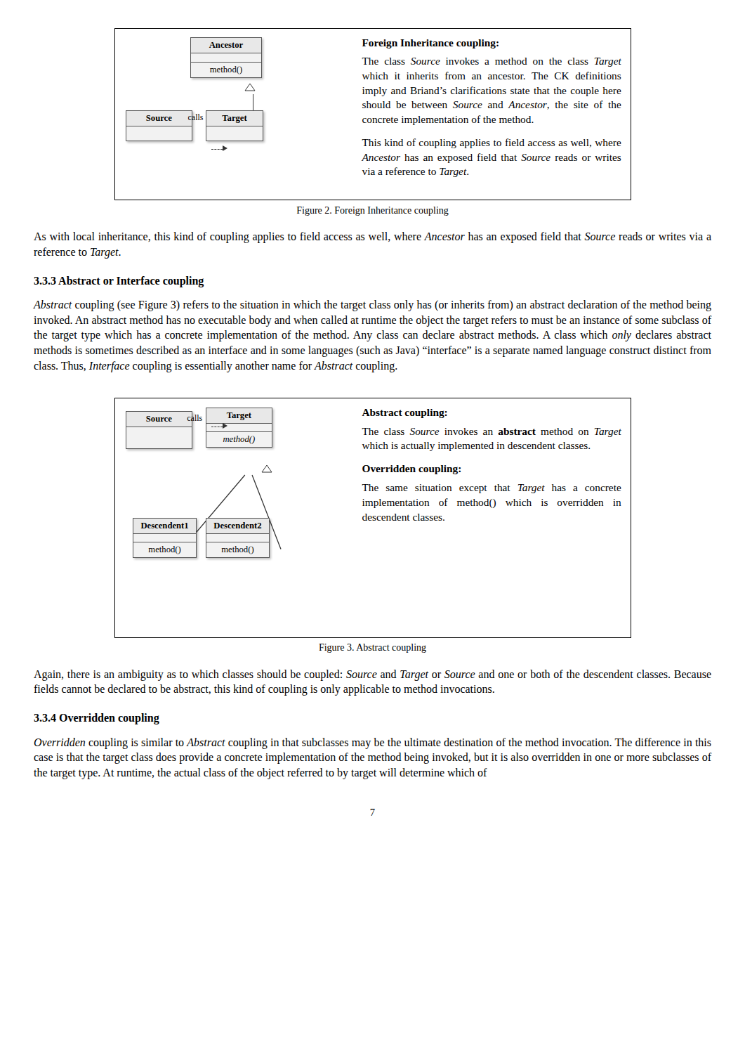Ancestor
method()
Source
Target
calls
Foreign Inheritance coupling:
The class Source invokes a method on the class Target which it inherits from an ancestor. The CK definitions imply and Briand’s clarifications state that the couple here should be between Source and Ancestor, the site of the concrete implementation of the method.
This kind of coupling applies to field access as well, where Ancestor has an exposed field that Source reads or writes via a reference to Target.
Figure 2. Foreign Inheritance coupling
As with local inheritance, this kind of coupling applies to field access as well, where Ancestor has an exposed field that Source reads or writes via a reference to Target.
3.3.3 Abstract or Interface coupling
Abstract coupling (see Figure 3) refers to the situation in which the target class only has (or inherits from) an abstract declaration of the method being invoked. An abstract method has no executable body and when called at runtime the object the target refers to must be an instance of some subclass of the target type which has a concrete implementation of the method. Any class can declare abstract methods. A class which only declares abstract methods is sometimes described as an interface and in some languages (such as Java) “interface” is a separate named language construct distinct from class. Thus, Interface coupling is essentially another name for Abstract coupling.
Source
Target
method()
calls
Descendent1
method()
Descendent2
method()
Abstract coupling:
The class Source invokes an abstract method on Target which is actually implemented in descendent classes.
Overridden coupling:
The same situation except that Target has a concrete implementation of method() which is overridden in descendent classes.
Figure 3. Abstract coupling
Again, there is an ambiguity as to which classes should be coupled: Source and Target or Source and one or both of the descendent classes. Because fields cannot be declared to be abstract, this kind of coupling is only applicable to method invocations.
3.3.4 Overridden coupling
Overridden coupling is similar to Abstract coupling in that subclasses may be the ultimate destination of the method invocation. The difference in this case is that the target class does provide a concrete implementation of the method being invoked, but it is also overridden in one or more subclasses of the target type. At runtime, the actual class of the object referred to by target will determine which of
7